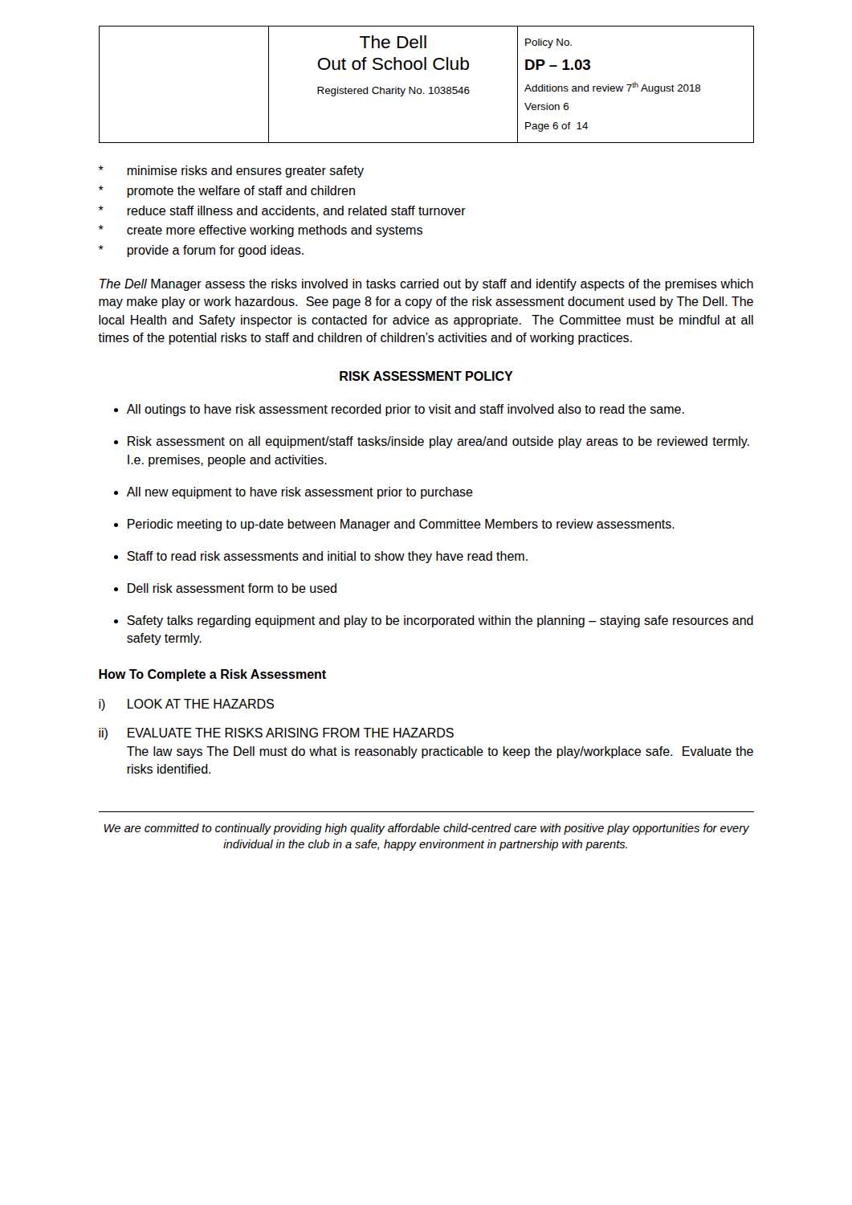| | The Dell Out of School Club Registered Charity No. 1038546 | Policy No. DP – 1.03 Additions and review 7 th August 2018 Version 6 Page 6 of 14 |
*minimise risks and ensures greater safety
*promote the welfare of staff and children
*reduce staff illness and accidents, and related staff turnover
*create more effective working methods and systems
*provide a forum for good ideas.
The Dell Manager assess the risks involved in tasks carried out by staff and identify aspects of the premises which may make play or work hazardous. See page 8 for a copy of the risk assessment document used by The Dell. The local Health and Safety inspector is contacted for advice as appropriate. The Committee must be mindful at all times of the potential risks to staff and children of children’s activities and of working practices.
RISK ASSESSMENT POLICY
All outings to have risk assessment recorded prior to visit and staff involved also to read the same.
Risk assessment on all equipment/staff tasks/inside play area/and outside play areas to be reviewed termly. I.e. premises, people and activities.
All new equipment to have risk assessment prior to purchase
Periodic meeting to up-date between Manager and Committee Members to review assessments.
Staff to read risk assessments and initial to show they have read them.
Dell risk assessment form to be used
Safety talks regarding equipment and play to be incorporated within the planning – staying safe resources and safety termly.
How To Complete a Risk Assessment
i) LOOK AT THE HAZARDS
ii) EVALUATE THE RISKS ARISING FROM THE HAZARDS
The law says The Dell must do what is reasonably practicable to keep the play/workplace safe. Evaluate the risks identified.
We are committed to continually providing high quality affordable child-centred care with positive play opportunities for every individual in the club in a safe, happy environment in partnership with parents.